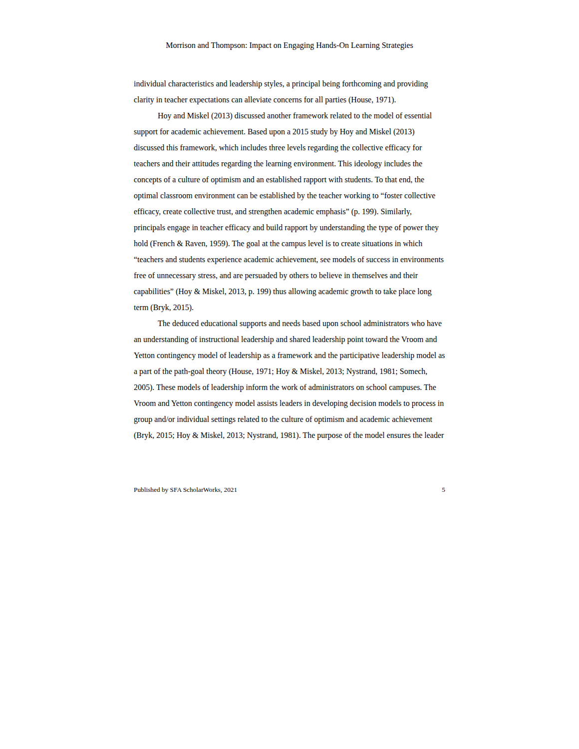Morrison and Thompson: Impact on Engaging Hands-On Learning Strategies
individual characteristics and leadership styles, a principal being forthcoming and providing clarity in teacher expectations can alleviate concerns for all parties (House, 1971).
Hoy and Miskel (2013) discussed another framework related to the model of essential support for academic achievement. Based upon a 2015 study by Hoy and Miskel (2013) discussed this framework, which includes three levels regarding the collective efficacy for teachers and their attitudes regarding the learning environment. This ideology includes the concepts of a culture of optimism and an established rapport with students. To that end, the optimal classroom environment can be established by the teacher working to “foster collective efficacy, create collective trust, and strengthen academic emphasis” (p. 199). Similarly, principals engage in teacher efficacy and build rapport by understanding the type of power they hold (French & Raven, 1959). The goal at the campus level is to create situations in which “teachers and students experience academic achievement, see models of success in environments free of unnecessary stress, and are persuaded by others to believe in themselves and their capabilities” (Hoy & Miskel, 2013, p. 199) thus allowing academic growth to take place long term (Bryk, 2015).
The deduced educational supports and needs based upon school administrators who have an understanding of instructional leadership and shared leadership point toward the Vroom and Yetton contingency model of leadership as a framework and the participative leadership model as a part of the path-goal theory (House, 1971; Hoy & Miskel, 2013; Nystrand, 1981; Somech, 2005). These models of leadership inform the work of administrators on school campuses. The Vroom and Yetton contingency model assists leaders in developing decision models to process in group and/or individual settings related to the culture of optimism and academic achievement (Bryk, 2015; Hoy & Miskel, 2013; Nystrand, 1981). The purpose of the model ensures the leader
Published by SFA ScholarWorks, 2021
5